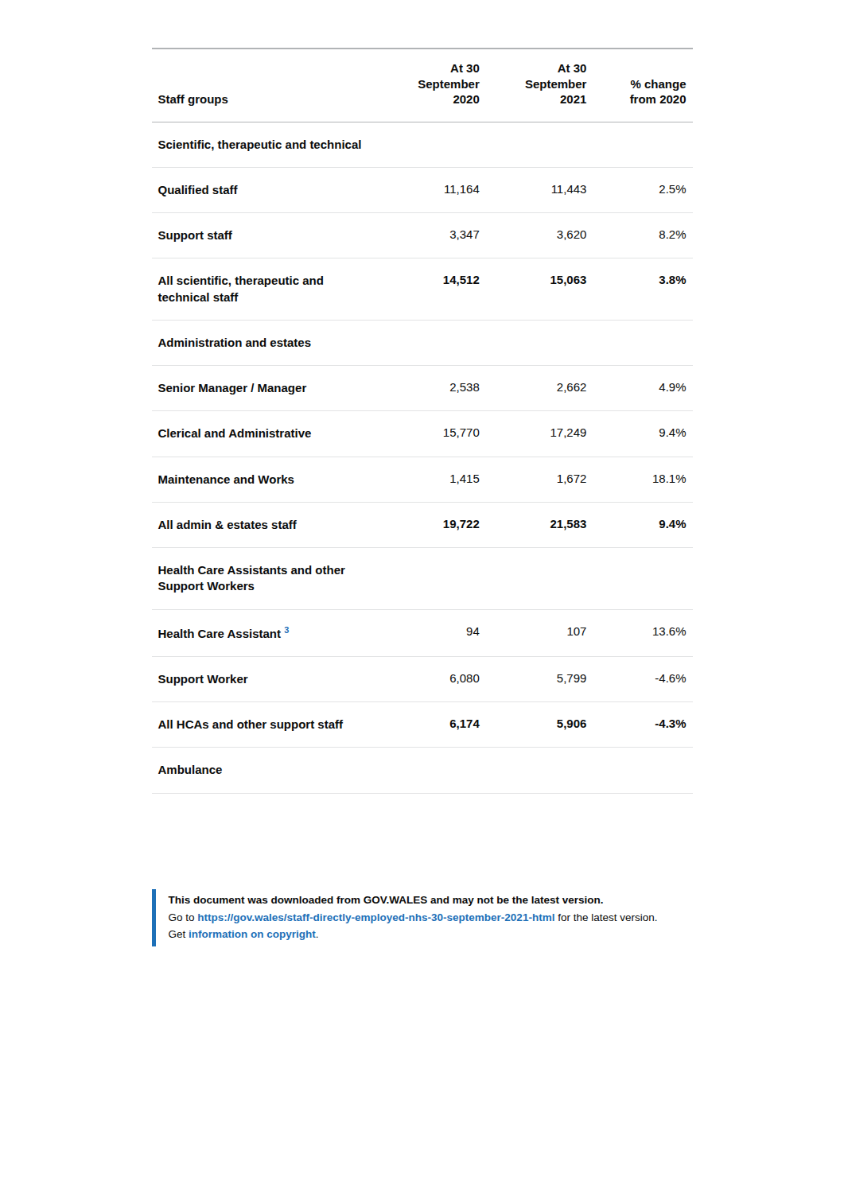| Staff groups | At 30 September 2020 | At 30 September 2021 | % change from 2020 |
| --- | --- | --- | --- |
| Scientific, therapeutic and technical | | | |
| Qualified staff | 11,164 | 11,443 | 2.5% |
| Support staff | 3,347 | 3,620 | 8.2% |
| All scientific, therapeutic and technical staff | 14,512 | 15,063 | 3.8% |
| Administration and estates | | | |
| Senior Manager / Manager | 2,538 | 2,662 | 4.9% |
| Clerical and Administrative | 15,770 | 17,249 | 9.4% |
| Maintenance and Works | 1,415 | 1,672 | 18.1% |
| All admin & estates staff | 19,722 | 21,583 | 9.4% |
| Health Care Assistants and other Support Workers | | | |
| Health Care Assistant 3 | 94 | 107 | 13.6% |
| Support Worker | 6,080 | 5,799 | -4.6% |
| All HCAs and other support staff | 6,174 | 5,906 | -4.3% |
| Ambulance | | | |
This document was downloaded from GOV.WALES and may not be the latest version.
Go to https://gov.wales/staff-directly-employed-nhs-30-september-2021-html for the latest version.
Get information on copyright.